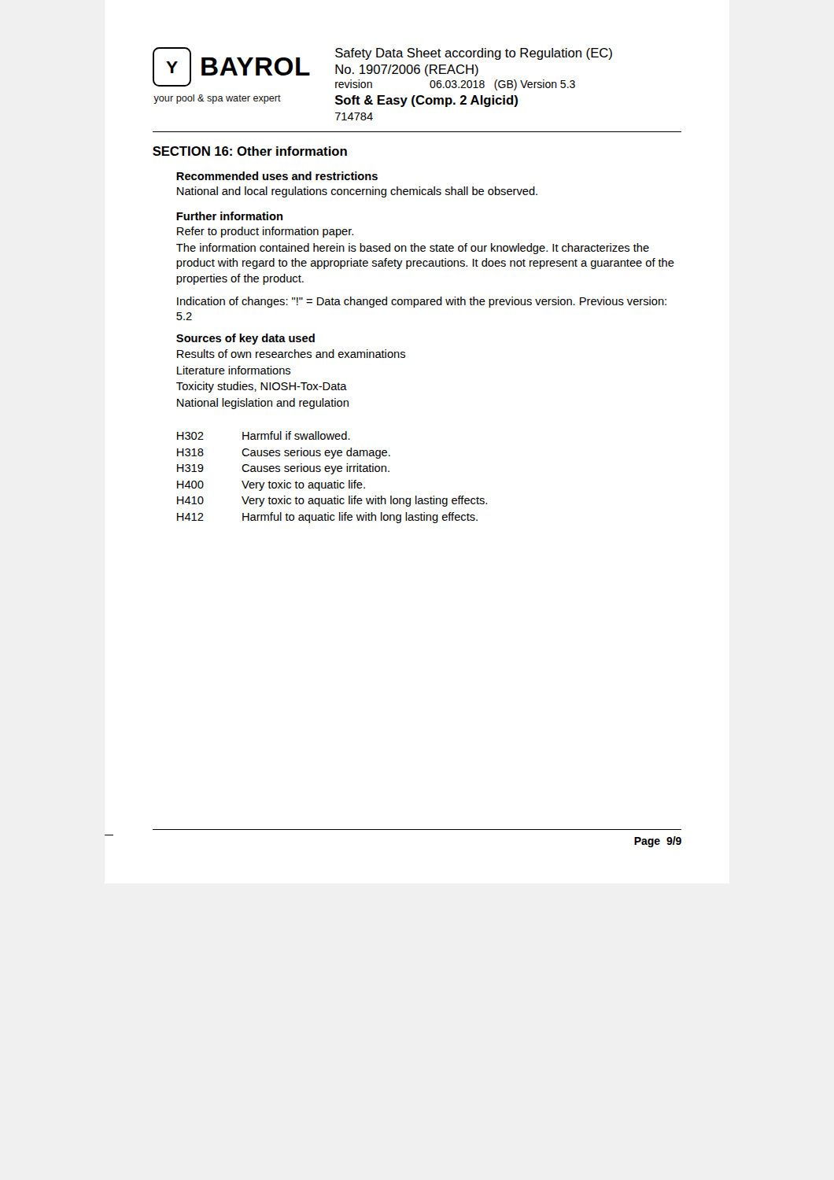Y
BAYROL
your pool & spa water expert
Safety Data Sheet according to Regulation (EC)
No. 1907/2006 (REACH)
revision 06.03.2018 (GB) Version 5.3
Soft & Easy (Comp. 2 Algicid)
714784
SECTION 16: Other information
Recommended uses and restrictions
National and local regulations concerning chemicals shall be observed.
Further information
Refer to product information paper.
The information contained herein is based on the state of our knowledge. It characterizes the product with regard to the appropriate safety precautions. It does not represent a guarantee of the properties of the product.
Indication of changes: "!" = Data changed compared with the previous version. Previous version: 5.2
Sources of key data used
Results of own researches and examinations
Literature informations
Toxicity studies, NIOSH-Tox-Data
National legislation and regulation
| H302 | Harmful if swallowed. |
| H318 | Causes serious eye damage. |
| H319 | Causes serious eye irritation. |
| H400 | Very toxic to aquatic life. |
| H410 | Very toxic to aquatic life with long lasting effects. |
| H412 | Harmful to aquatic life with long lasting effects. |
Page 9/9